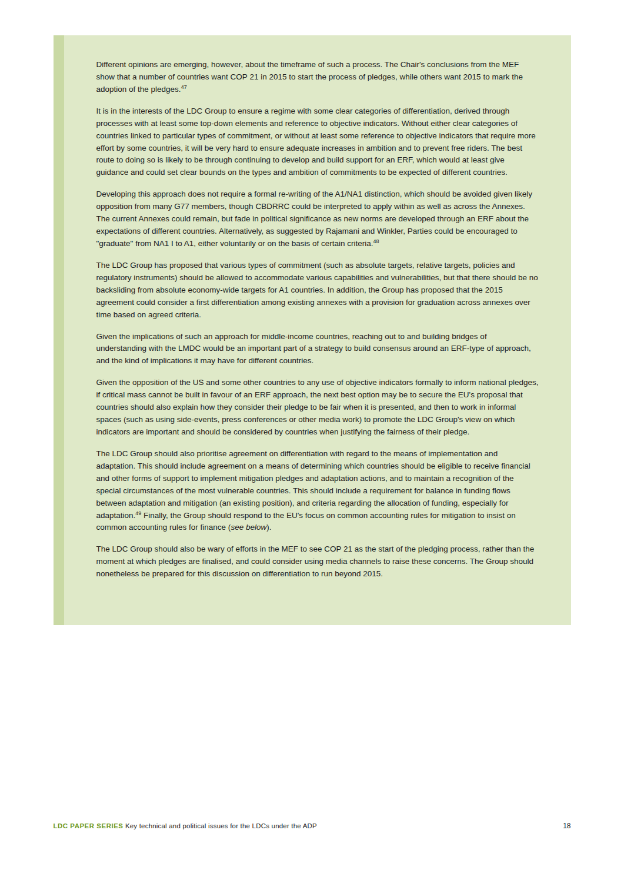Different opinions are emerging, however, about the timeframe of such a process. The Chair's conclusions from the MEF show that a number of countries want COP 21 in 2015 to start the process of pledges, while others want 2015 to mark the adoption of the pledges.47
It is in the interests of the LDC Group to ensure a regime with some clear categories of differentiation, derived through processes with at least some top-down elements and reference to objective indicators. Without either clear categories of countries linked to particular types of commitment, or without at least some reference to objective indicators that require more effort by some countries, it will be very hard to ensure adequate increases in ambition and to prevent free riders. The best route to doing so is likely to be through continuing to develop and build support for an ERF, which would at least give guidance and could set clear bounds on the types and ambition of commitments to be expected of different countries.
Developing this approach does not require a formal re-writing of the A1/NA1 distinction, which should be avoided given likely opposition from many G77 members, though CBDRRC could be interpreted to apply within as well as across the Annexes. The current Annexes could remain, but fade in political significance as new norms are developed through an ERF about the expectations of different countries. Alternatively, as suggested by Rajamani and Winkler, Parties could be encouraged to "graduate" from NA1 I to A1, either voluntarily or on the basis of certain criteria.48
The LDC Group has proposed that various types of commitment (such as absolute targets, relative targets, policies and regulatory instruments) should be allowed to accommodate various capabilities and vulnerabilities, but that there should be no backsliding from absolute economy-wide targets for A1 countries. In addition, the Group has proposed that the 2015 agreement could consider a first differentiation among existing annexes with a provision for graduation across annexes over time based on agreed criteria.
Given the implications of such an approach for middle-income countries, reaching out to and building bridges of understanding with the LMDC would be an important part of a strategy to build consensus around an ERF-type of approach, and the kind of implications it may have for different countries.
Given the opposition of the US and some other countries to any use of objective indicators formally to inform national pledges, if critical mass cannot be built in favour of an ERF approach, the next best option may be to secure the EU's proposal that countries should also explain how they consider their pledge to be fair when it is presented, and then to work in informal spaces (such as using side-events, press conferences or other media work) to promote the LDC Group's view on which indicators are important and should be considered by countries when justifying the fairness of their pledge.
The LDC Group should also prioritise agreement on differentiation with regard to the means of implementation and adaptation. This should include agreement on a means of determining which countries should be eligible to receive financial and other forms of support to implement mitigation pledges and adaptation actions, and to maintain a recognition of the special circumstances of the most vulnerable countries. This should include a requirement for balance in funding flows between adaptation and mitigation (an existing position), and criteria regarding the allocation of funding, especially for adaptation.49 Finally, the Group should respond to the EU's focus on common accounting rules for mitigation to insist on common accounting rules for finance (see below).
The LDC Group should also be wary of efforts in the MEF to see COP 21 as the start of the pledging process, rather than the moment at which pledges are finalised, and could consider using media channels to raise these concerns. The Group should nonetheless be prepared for this discussion on differentiation to run beyond 2015.
LDC PAPER SERIES Key technical and political issues for the LDCs under the ADP
18